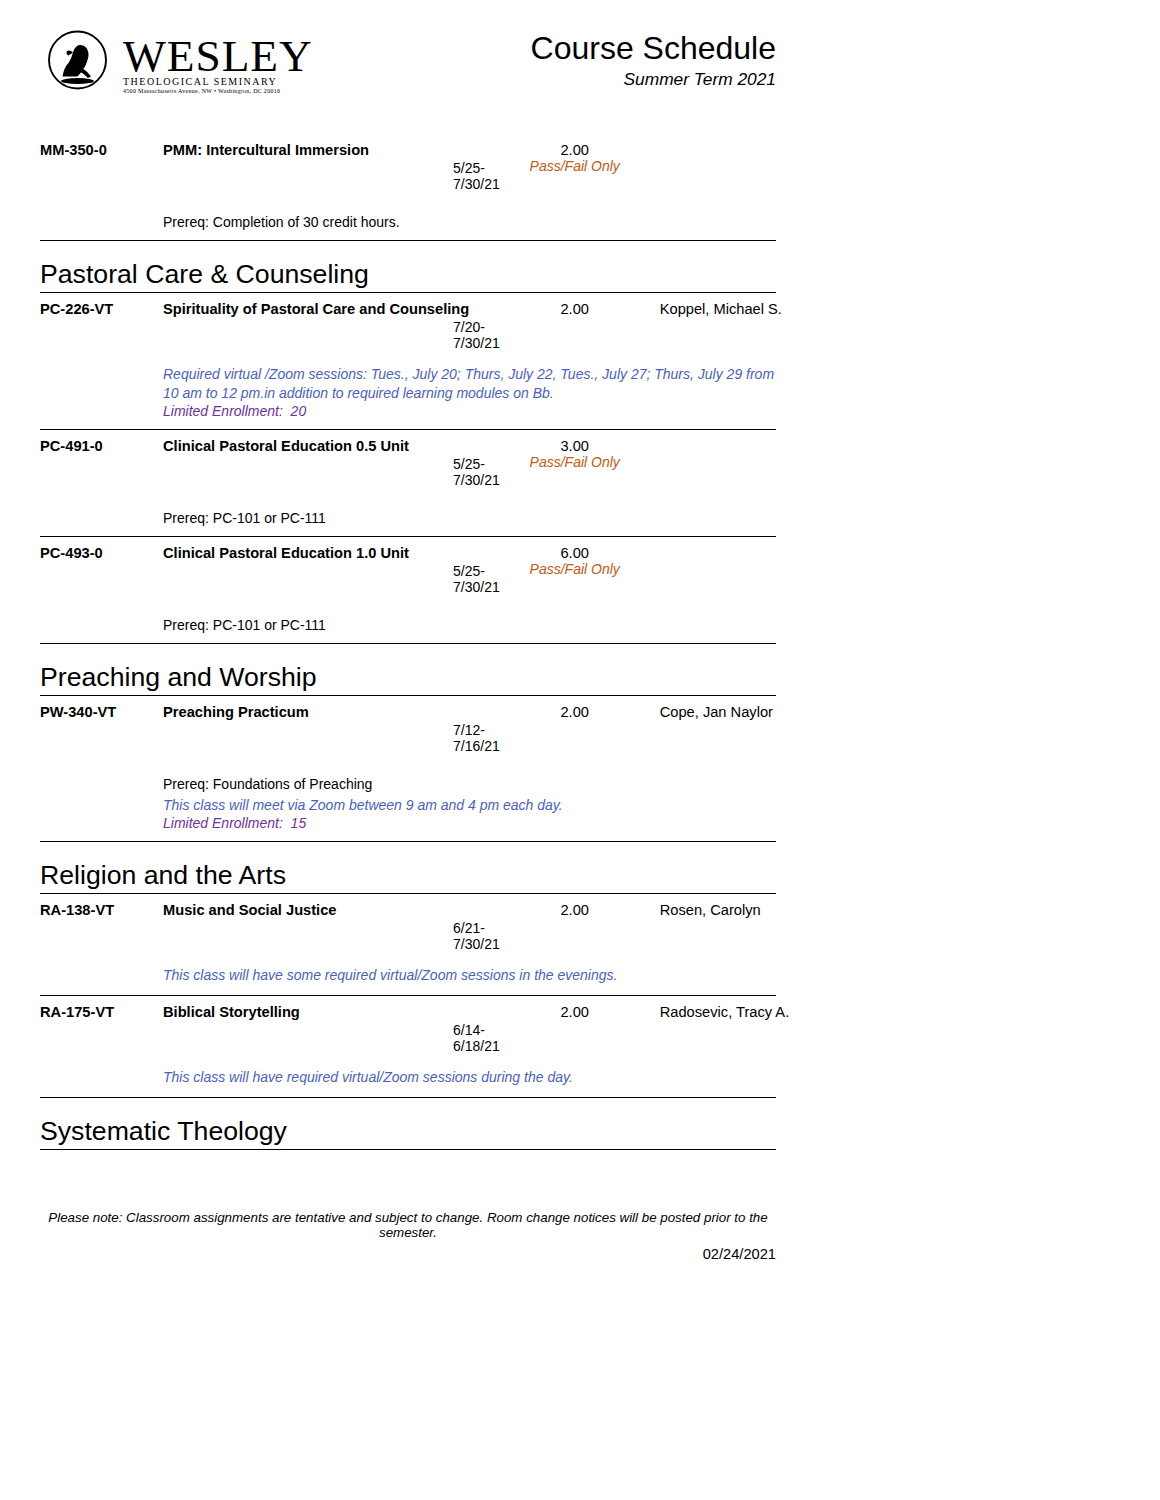WESLEY
THEOLOGICAL SEMINARY
4500 Massachusetts Avenue, NW • Washington, DC 20016
Course Schedule
Summer Term 2021
MM-350-0
PMM: Intercultural Immersion
5/25-7/30/21
2.00
Pass/Fail Only
Prereq: Completion of 30 credit hours.
Pastoral Care & Counseling
PC-226-VT
Spirituality of Pastoral Care and Counseling
7/20-7/30/21
2.00
Koppel, Michael S.
Required virtual /Zoom sessions: Tues., July 20; Thurs, July 22, Tues., July 27; Thurs, July 29 from 10 am to 12 pm.in addition to required learning modules on Bb.
Limited Enrollment: 20
PC-491-0
Clinical Pastoral Education 0.5 Unit
5/25-7/30/21
3.00
Pass/Fail Only
Prereq: PC-101 or PC-111
PC-493-0
Clinical Pastoral Education 1.0 Unit
5/25-7/30/21
6.00
Pass/Fail Only
Prereq: PC-101 or PC-111
Preaching and Worship
PW-340-VT
Preaching Practicum
7/12-7/16/21
2.00
Cope, Jan Naylor
Prereq: Foundations of Preaching
This class will meet via Zoom between 9 am and 4 pm each day.
Limited Enrollment: 15
Religion and the Arts
RA-138-VT
Music and Social Justice
6/21-7/30/21
2.00
Rosen, Carolyn
This class will have some required virtual/Zoom sessions in the evenings.
RA-175-VT
Biblical Storytelling
6/14-6/18/21
2.00
Radosevic, Tracy A.
This class will have required virtual/Zoom sessions during the day.
Systematic Theology
Please note: Classroom assignments are tentative and subject to change. Room change notices will be posted prior to the semester.
02/24/2021